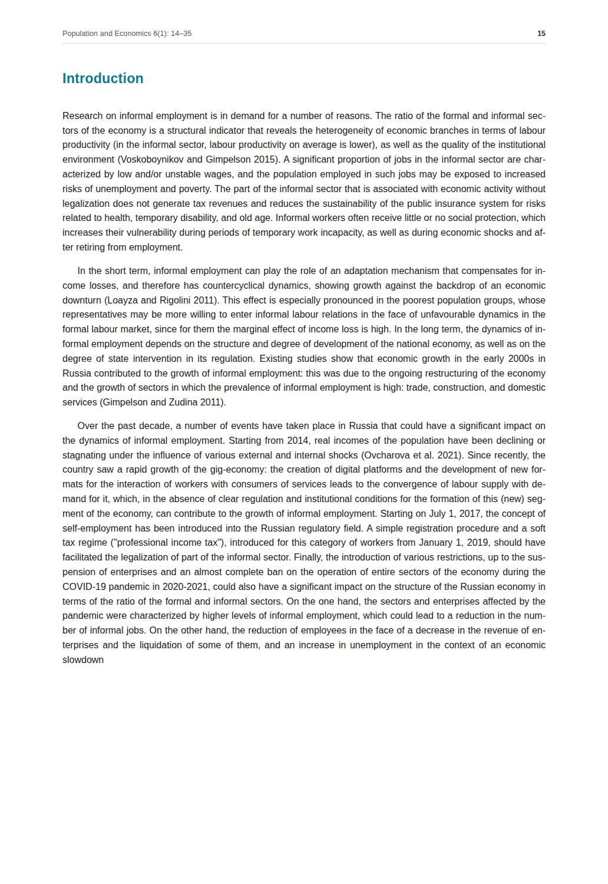Population and Economics 6(1): 14–35 15
Introduction
Research on informal employment is in demand for a number of reasons. The ratio of the formal and informal sectors of the economy is a structural indicator that reveals the heterogeneity of economic branches in terms of labour productivity (in the informal sector, labour productivity on average is lower), as well as the quality of the institutional environment (Voskoboynikov and Gimpelson 2015). A significant proportion of jobs in the informal sector are characterized by low and/or unstable wages, and the population employed in such jobs may be exposed to increased risks of unemployment and poverty. The part of the informal sector that is associated with economic activity without legalization does not generate tax revenues and reduces the sustainability of the public insurance system for risks related to health, temporary disability, and old age. Informal workers often receive little or no social protection, which increases their vulnerability during periods of temporary work incapacity, as well as during economic shocks and after retiring from employment.
In the short term, informal employment can play the role of an adaptation mechanism that compensates for income losses, and therefore has countercyclical dynamics, showing growth against the backdrop of an economic downturn (Loayza and Rigolini 2011). This effect is especially pronounced in the poorest population groups, whose representatives may be more willing to enter informal labour relations in the face of unfavourable dynamics in the formal labour market, since for them the marginal effect of income loss is high. In the long term, the dynamics of informal employment depends on the structure and degree of development of the national economy, as well as on the degree of state intervention in its regulation. Existing studies show that economic growth in the early 2000s in Russia contributed to the growth of informal employment: this was due to the ongoing restructuring of the economy and the growth of sectors in which the prevalence of informal employment is high: trade, construction, and domestic services (Gimpelson and Zudina 2011).
Over the past decade, a number of events have taken place in Russia that could have a significant impact on the dynamics of informal employment. Starting from 2014, real incomes of the population have been declining or stagnating under the influence of various external and internal shocks (Ovcharova et al. 2021). Since recently, the country saw a rapid growth of the gig-economy: the creation of digital platforms and the development of new formats for the interaction of workers with consumers of services leads to the convergence of labour supply with demand for it, which, in the absence of clear regulation and institutional conditions for the formation of this (new) segment of the economy, can contribute to the growth of informal employment. Starting on July 1, 2017, the concept of self-employment has been introduced into the Russian regulatory field. A simple registration procedure and a soft tax regime ("professional income tax"), introduced for this category of workers from January 1, 2019, should have facilitated the legalization of part of the informal sector. Finally, the introduction of various restrictions, up to the suspension of enterprises and an almost complete ban on the operation of entire sectors of the economy during the COVID-19 pandemic in 2020-2021, could also have a significant impact on the structure of the Russian economy in terms of the ratio of the formal and informal sectors. On the one hand, the sectors and enterprises affected by the pandemic were characterized by higher levels of informal employment, which could lead to a reduction in the number of informal jobs. On the other hand, the reduction of employees in the face of a decrease in the revenue of enterprises and the liquidation of some of them, and an increase in unemployment in the context of an economic slowdown